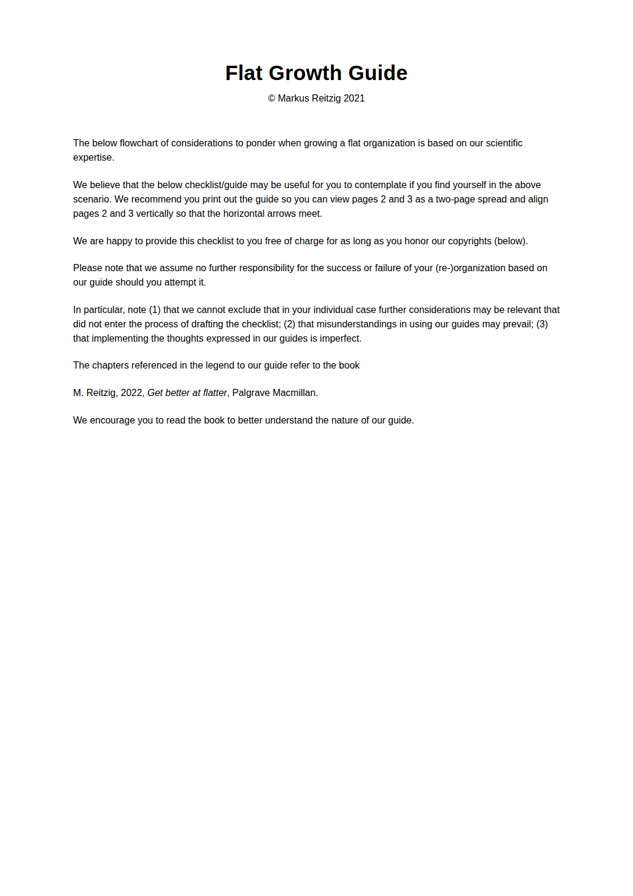Flat Growth Guide
© Markus Reitzig 2021
The below flowchart of considerations to ponder when growing a flat organization is based on our scientific expertise.
We believe that the below checklist/guide may be useful for you to contemplate if you find yourself in the above scenario. We recommend you print out the guide so you can view pages 2 and 3 as a two-page spread and align pages 2 and 3 vertically so that the horizontal arrows meet.
We are happy to provide this checklist to you free of charge for as long as you honor our copyrights (below).
Please note that we assume no further responsibility for the success or failure of your (re-)organization based on our guide should you attempt it.
In particular, note (1) that we cannot exclude that in your individual case further considerations may be relevant that did not enter the process of drafting the checklist; (2) that misunderstandings in using our guides may prevail; (3) that implementing the thoughts expressed in our guides is imperfect.
The chapters referenced in the legend to our guide refer to the book
M. Reitzig, 2022, Get better at flatter, Palgrave Macmillan.
We encourage you to read the book to better understand the nature of our guide.